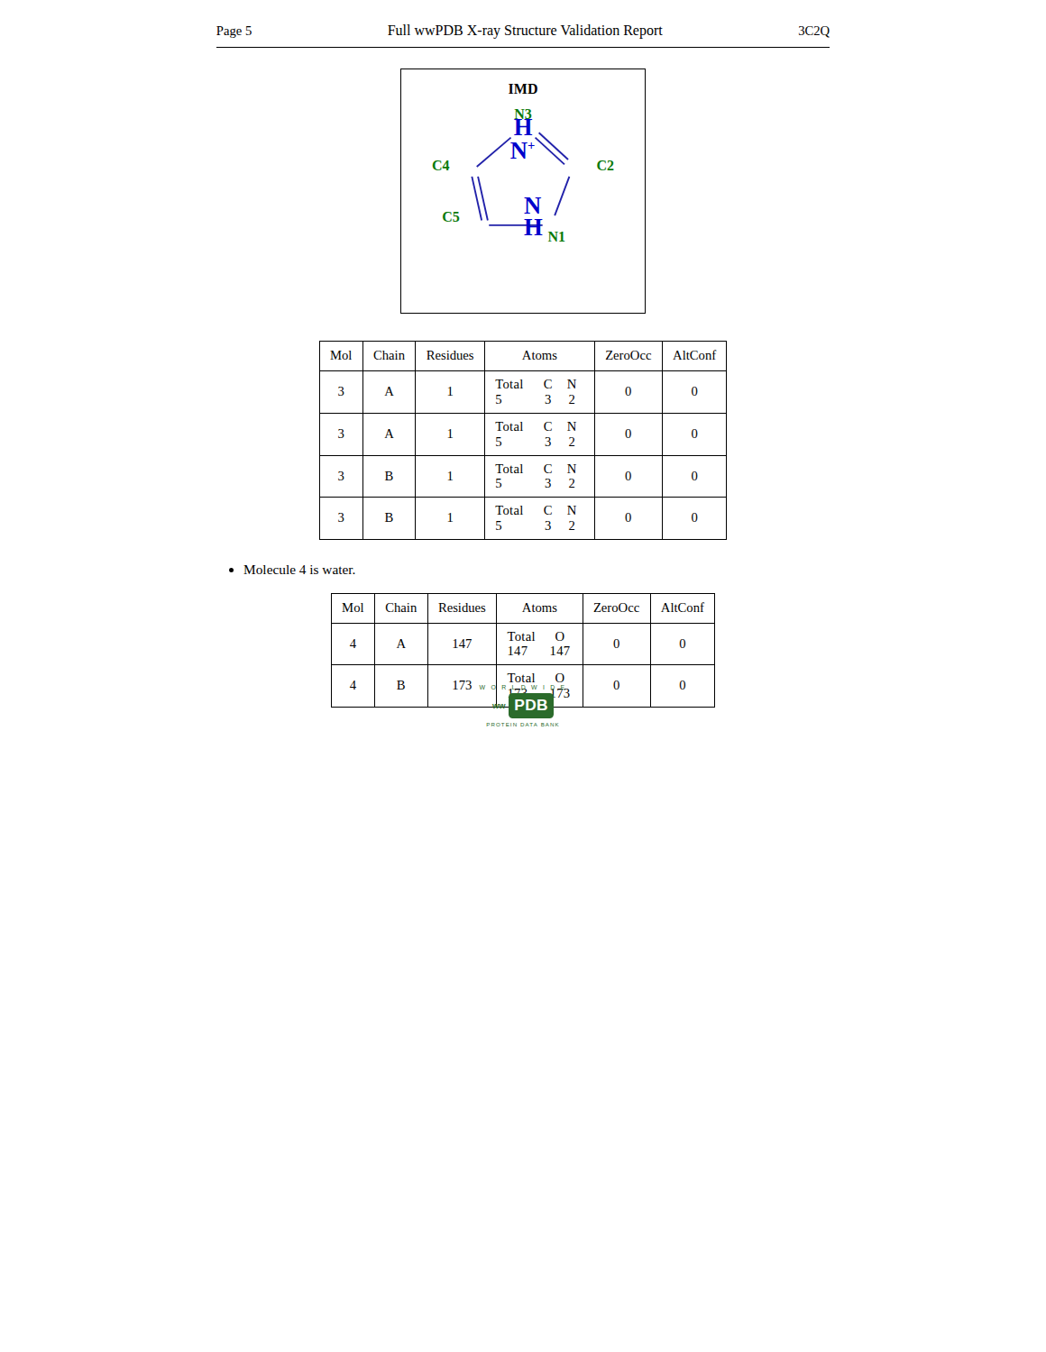Page 5
Full wwPDB X-ray Structure Validation Report
3C2Q
IMD
N3
H
N+
C4
C2
C5
N
H
N1
| Mol | Chain | Residues | Atoms | ZeroOcc | AltConf |
| --- | --- | --- | --- | --- | --- |
| 3 | A | 1 | Total C N 5 3 2 | 0 | 0 |
| 3 | A | 1 | Total C N 5 3 2 | 0 | 0 |
| 3 | B | 1 | Total C N 5 3 2 | 0 | 0 |
| 3 | B | 1 | Total C N 5 3 2 | 0 | 0 |
Molecule 4 is water.
| Mol | Chain | Residues | Atoms | ZeroOcc | AltConf |
| --- | --- | --- | --- | --- | --- |
| 4 | A | 147 | Total O 147 147 | 0 | 0 |
| 4 | B | 173 | Total O 173 173 | 0 | 0 |
W O R L D W I D E
ww PDB
PROTEIN DATA BANK